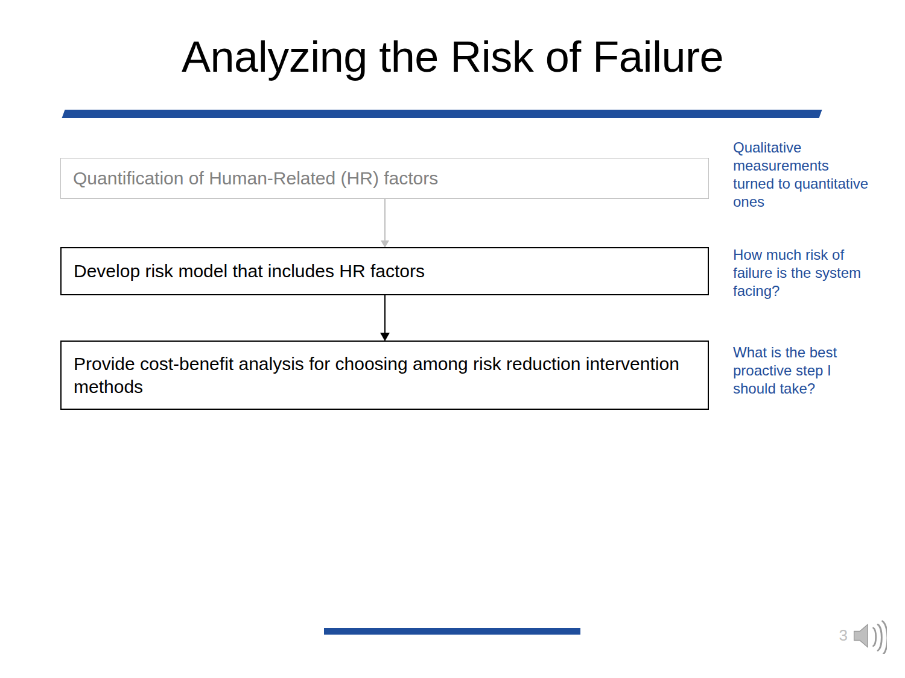Analyzing the Risk of Failure
Quantification of Human-Related (HR) factors
Develop risk model that includes HR factors
Provide cost-benefit analysis for choosing among risk reduction intervention methods
Qualitative measurements turned to quantitative ones
How much risk of failure is the system facing?
What is the best proactive step I should take?
3